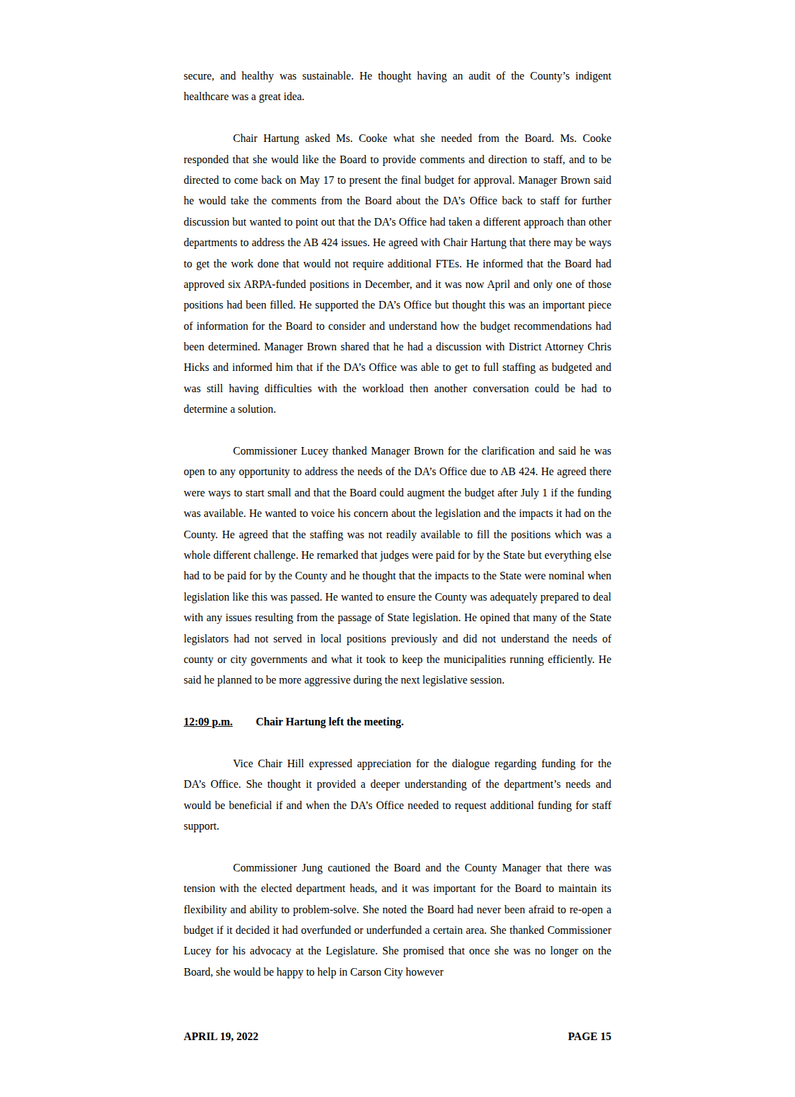secure, and healthy was sustainable. He thought having an audit of the County’s indigent healthcare was a great idea.
Chair Hartung asked Ms. Cooke what she needed from the Board. Ms. Cooke responded that she would like the Board to provide comments and direction to staff, and to be directed to come back on May 17 to present the final budget for approval. Manager Brown said he would take the comments from the Board about the DA’s Office back to staff for further discussion but wanted to point out that the DA’s Office had taken a different approach than other departments to address the AB 424 issues. He agreed with Chair Hartung that there may be ways to get the work done that would not require additional FTEs. He informed that the Board had approved six ARPA-funded positions in December, and it was now April and only one of those positions had been filled. He supported the DA’s Office but thought this was an important piece of information for the Board to consider and understand how the budget recommendations had been determined. Manager Brown shared that he had a discussion with District Attorney Chris Hicks and informed him that if the DA’s Office was able to get to full staffing as budgeted and was still having difficulties with the workload then another conversation could be had to determine a solution.
Commissioner Lucey thanked Manager Brown for the clarification and said he was open to any opportunity to address the needs of the DA’s Office due to AB 424. He agreed there were ways to start small and that the Board could augment the budget after July 1 if the funding was available. He wanted to voice his concern about the legislation and the impacts it had on the County. He agreed that the staffing was not readily available to fill the positions which was a whole different challenge. He remarked that judges were paid for by the State but everything else had to be paid for by the County and he thought that the impacts to the State were nominal when legislation like this was passed. He wanted to ensure the County was adequately prepared to deal with any issues resulting from the passage of State legislation. He opined that many of the State legislators had not served in local positions previously and did not understand the needs of county or city governments and what it took to keep the municipalities running efficiently. He said he planned to be more aggressive during the next legislative session.
12:09 p.m. Chair Hartung left the meeting.
Vice Chair Hill expressed appreciation for the dialogue regarding funding for the DA’s Office. She thought it provided a deeper understanding of the department’s needs and would be beneficial if and when the DA’s Office needed to request additional funding for staff support.
Commissioner Jung cautioned the Board and the County Manager that there was tension with the elected department heads, and it was important for the Board to maintain its flexibility and ability to problem-solve. She noted the Board had never been afraid to re-open a budget if it decided it had overfunded or underfunded a certain area. She thanked Commissioner Lucey for his advocacy at the Legislature. She promised that once she was no longer on the Board, she would be happy to help in Carson City however
APRIL 19, 2022 PAGE 15